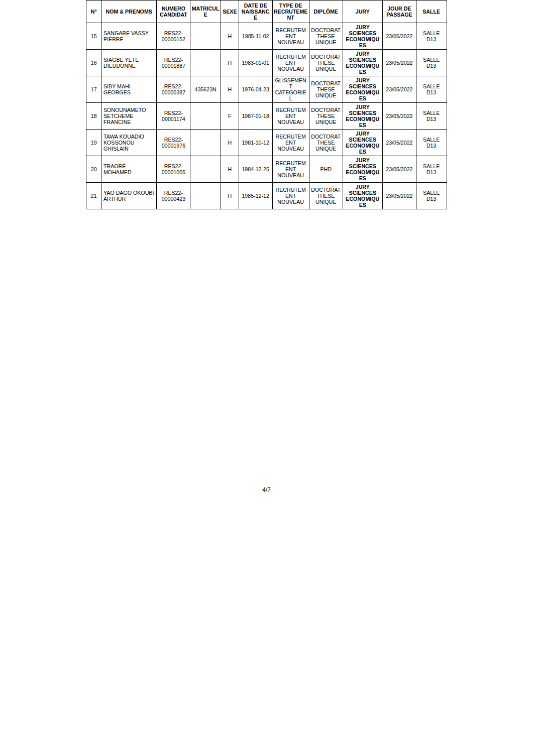| N° | NOM & PRENOMS | NUMERO CANDIDAT | MATRICULE | SEXE | DATE DE NAISSANCE | TYPE DE RECRUTEMENT | DIPLÔME | JURY | JOUR DE PASSAGE | SALLE |
| --- | --- | --- | --- | --- | --- | --- | --- | --- | --- | --- |
| 15 | SANGARE VASSY PIERRE | RES22-00000152 | | H | 1985-11-02 | RECRUTEMENT NOUVEAU | DOCTORAT THESE UNIQUE | JURY SCIENCES ECONOMIQUES | 23/05/2022 | SALLE D13 |
| 16 | SIAGBE YETE DIEUDONNE | RES22-00001887 | | H | 1983-01-01 | RECRUTEMENT NOUVEAU | DOCTORAT THESE UNIQUE | JURY SCIENCES ECONOMIQUES | 23/05/2022 | SALLE D13 |
| 17 | SIBY MAHI GEORGES | RES22-00000387 | 435623N | H | 1976-04-23 | GLISSEMENT CATEGORIEL | DOCTORAT THESE UNIQUE | JURY SCIENCES ECONOMIQUES | 23/05/2022 | SALLE D13 |
| 18 | SONOUNAMETO SETCHEME FRANCINE | RES22-00001174 | | F | 1987-01-18 | RECRUTEMENT NOUVEAU | DOCTORAT THESE UNIQUE | JURY SCIENCES ECONOMIQUES | 23/05/2022 | SALLE D13 |
| 19 | TAWA KOUADIO KOSSONOU GHISLAIN | RES22-00001976 | | H | 1981-10-12 | RECRUTEMENT NOUVEAU | DOCTORAT THESE UNIQUE | JURY SCIENCES ECONOMIQUES | 23/05/2022 | SALLE D13 |
| 20 | TRAORÉ MOHAMED | RES22-00001005 | | H | 1984-12-25 | RECRUTEMENT NOUVEAU | PHD | JURY SCIENCES ECONOMIQUES | 23/05/2022 | SALLE D13 |
| 21 | YAO DAGO OKOUBI ARTHUR | RES22-00000423 | | H | 1985-12-12 | RECRUTEMENT NOUVEAU | DOCTORAT THESE UNIQUE | JURY SCIENCES ECONOMIQUES | 23/05/2022 | SALLE D13 |
4/7